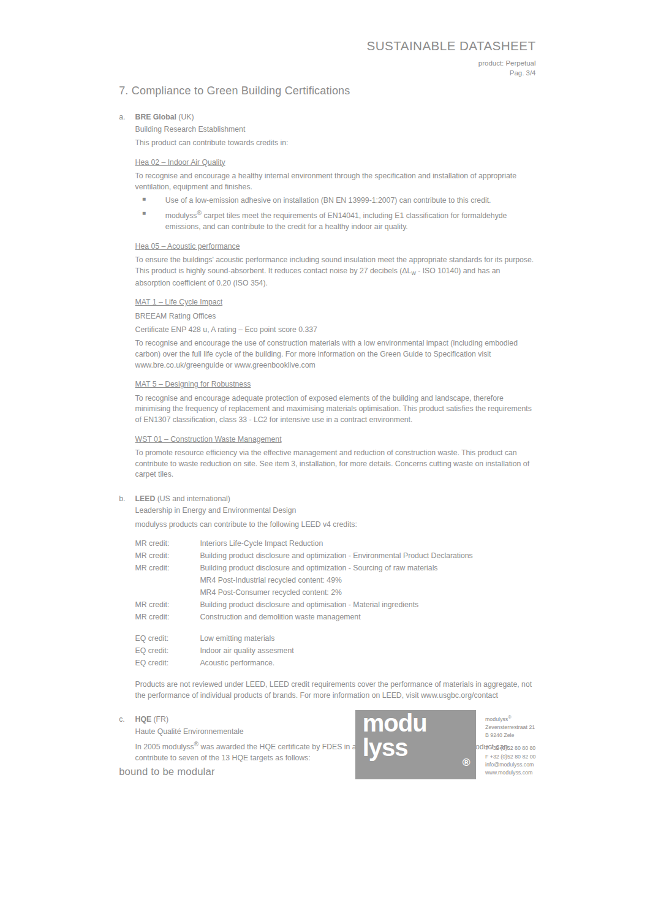SUSTAINABLE DATASHEET
product: Perpetual
Pag. 3/4
7. Compliance to Green Building Certifications
a.
BRE Global (UK)
Building Research Establishment
This product can contribute towards credits in:
Hea 02 – Indoor Air Quality
To recognise and encourage a healthy internal environment through the specification and installation of appropriate ventilation, equipment and finishes.
Use of a low-emission adhesive on installation (BN EN 13999-1:2007) can contribute to this credit.
modulyss® carpet tiles meet the requirements of EN14041, including E1 classification for formaldehyde emissions, and can contribute to the credit for a healthy indoor air quality.
Hea 05 – Acoustic performance
To ensure the buildings' acoustic performance including sound insulation meet the appropriate standards for its purpose. This product is highly sound-absorbent. It reduces contact noise by 27 decibels (ΔLw - ISO 10140) and has an absorption coefficient of 0.20 (ISO 354).
MAT 1 – Life Cycle Impact
BREEAM Rating Offices
Certificate ENP 428 u, A rating – Eco point score 0.337
To recognise and encourage the use of construction materials with a low environmental impact (including embodied carbon) over the full life cycle of the building. For more information on the Green Guide to Specification visit www.bre.co.uk/greenguide or www.greenbooklive.com
MAT 5 – Designing for Robustness
To recognise and encourage adequate protection of exposed elements of the building and landscape, therefore minimising the frequency of replacement and maximising materials optimisation. This product satisfies the requirements of EN1307 classification, class 33 - LC2 for intensive use in a contract environment.
WST 01 – Construction Waste Management
To promote resource efficiency via the effective management and reduction of construction waste. This product can contribute to waste reduction on site. See item 3, installation, for more details. Concerns cutting waste on installation of carpet tiles.
b.
LEED (US and international)
Leadership in Energy and Environmental Design
modulyss products can contribute to the following LEED v4 credits:
| MR credit: | Interiors Life-Cycle Impact Reduction |
| MR credit: | Building product disclosure and optimization - Environmental Product Declarations |
| MR credit: | Building product disclosure and optimization - Sourcing of raw materials |
| | MR4 Post-Industrial recycled content: 49% |
| | MR4 Post-Consumer recycled content: 2% |
| MR credit: | Building product disclosure and optimisation - Material ingredients |
| MR credit: | Construction and demolition waste management |
| EQ credit: | Low emitting materials |
| EQ credit: | Indoor air quality assesment |
| EQ credit: | Acoustic performance. |
Products are not reviewed under LEED, LEED credit requirements cover the performance of materials in aggregate, not the performance of individual products of brands. For more information on LEED, visit www.usgbc.org/contact
c.
HQE (FR)
Haute Qualité Environnementale
In 2005 modulyss® was awarded the HQE certificate by FDES in accordance with NF P01 010. This product can contribute to seven of the 13 HQE targets as follows:
bound to be modular
modu
lyss
®
modulyss®
Zevensterrestraat 21
B 9240 Zele T +32 (0)52 80 80 80
F +32 (0)52 80 82 00
info@modulyss.com
www.modulyss.com